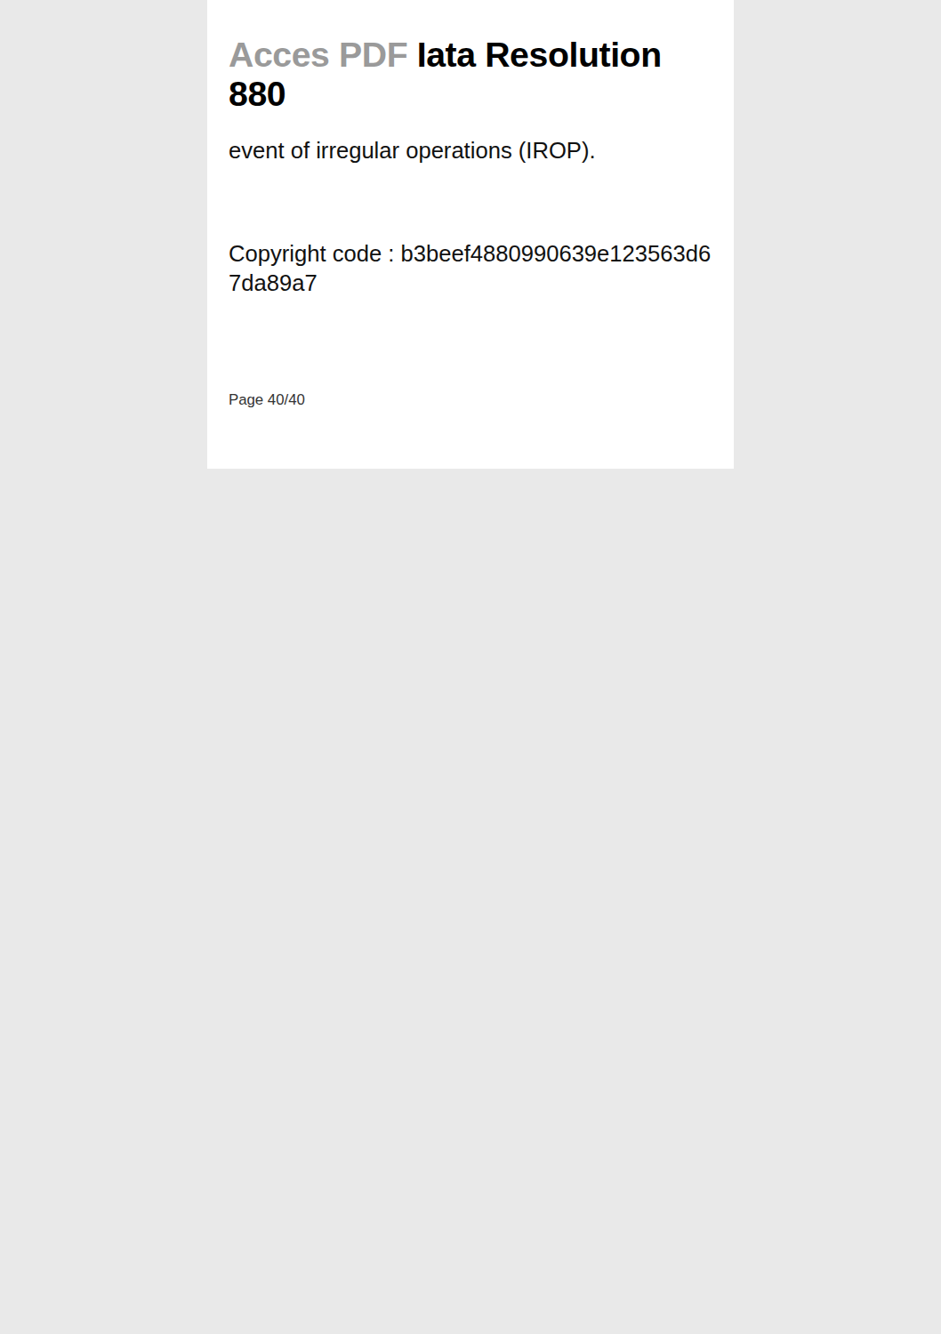Acces PDF Iata Resolution 880
event of irregular operations (IROP).
Copyright code : b3beef4880990639e123563d67da89a7
Page 40/40